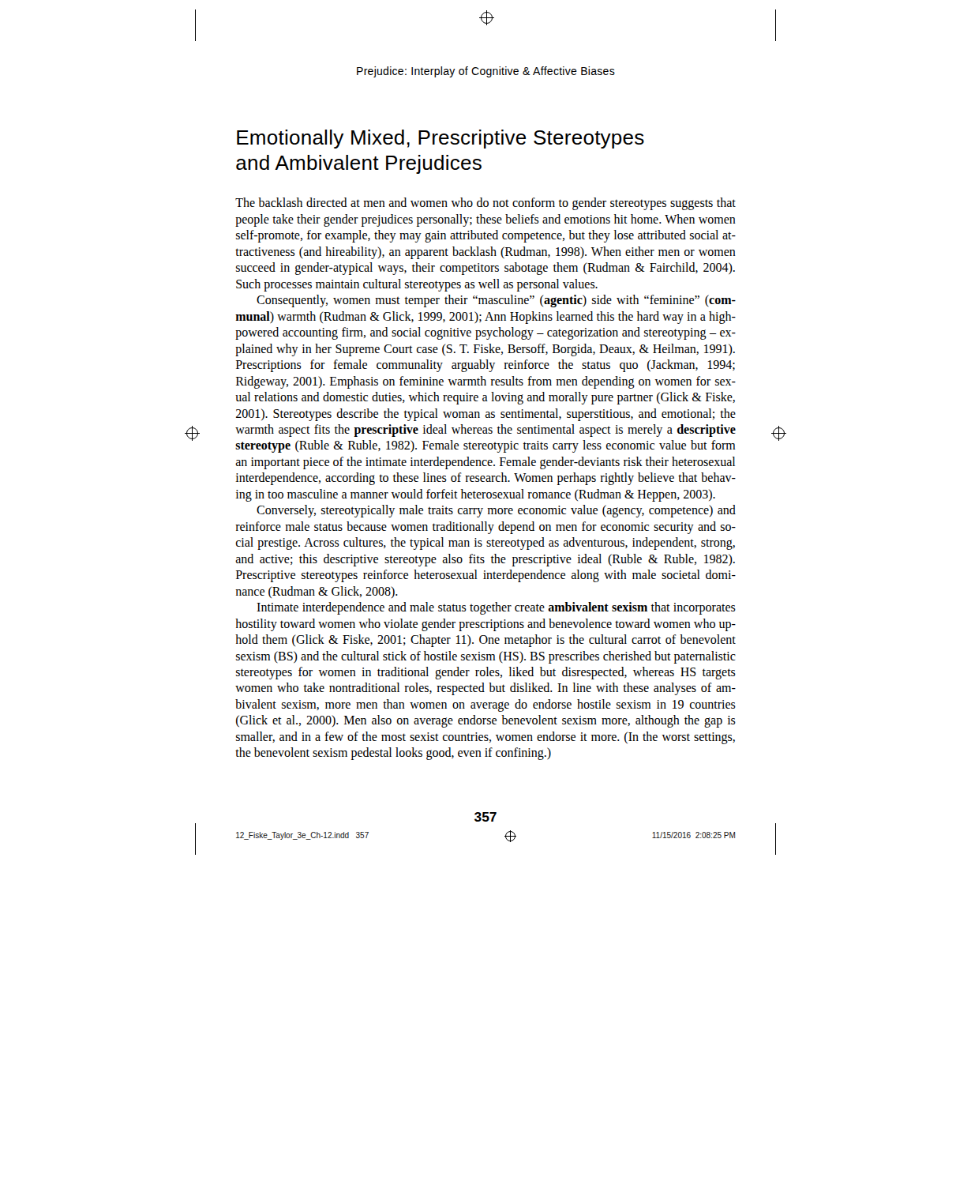Prejudice: Interplay of Cognitive & Affective Biases
Emotionally Mixed, Prescriptive Stereotypes
and Ambivalent Prejudices
The backlash directed at men and women who do not conform to gender stereotypes suggests that people take their gender prejudices personally; these beliefs and emotions hit home. When women self-promote, for example, they may gain attributed competence, but they lose attributed social attractiveness (and hireability), an apparent backlash (Rudman, 1998). When either men or women succeed in gender-atypical ways, their competitors sabotage them (Rudman & Fairchild, 2004). Such processes maintain cultural stereotypes as well as personal values.
Consequently, women must temper their “masculine” (agentic) side with “feminine” (communal) warmth (Rudman & Glick, 1999, 2001); Ann Hopkins learned this the hard way in a high-powered accounting firm, and social cognitive psychology – categorization and stereotyping – explained why in her Supreme Court case (S. T. Fiske, Bersoff, Borgida, Deaux, & Heilman, 1991). Prescriptions for female communality arguably reinforce the status quo (Jackman, 1994; Ridgeway, 2001). Emphasis on feminine warmth results from men depending on women for sexual relations and domestic duties, which require a loving and morally pure partner (Glick & Fiske, 2001). Stereotypes describe the typical woman as sentimental, superstitious, and emotional; the warmth aspect fits the prescriptive ideal whereas the sentimental aspect is merely a descriptive stereotype (Ruble & Ruble, 1982). Female stereotypic traits carry less economic value but form an important piece of the intimate interdependence. Female gender-deviants risk their heterosexual interdependence, according to these lines of research. Women perhaps rightly believe that behaving in too masculine a manner would forfeit heterosexual romance (Rudman & Heppen, 2003).
Conversely, stereotypically male traits carry more economic value (agency, competence) and reinforce male status because women traditionally depend on men for economic security and social prestige. Across cultures, the typical man is stereotyped as adventurous, independent, strong, and active; this descriptive stereotype also fits the prescriptive ideal (Ruble & Ruble, 1982). Prescriptive stereotypes reinforce heterosexual interdependence along with male societal dominance (Rudman & Glick, 2008).
Intimate interdependence and male status together create ambivalent sexism that incorporates hostility toward women who violate gender prescriptions and benevolence toward women who uphold them (Glick & Fiske, 2001; Chapter 11). One metaphor is the cultural carrot of benevolent sexism (BS) and the cultural stick of hostile sexism (HS). BS prescribes cherished but paternalistic stereotypes for women in traditional gender roles, liked but disrespected, whereas HS targets women who take nontraditional roles, respected but disliked. In line with these analyses of ambivalent sexism, more men than women on average do endorse hostile sexism in 19 countries (Glick et al., 2000). Men also on average endorse benevolent sexism more, although the gap is smaller, and in a few of the most sexist countries, women endorse it more. (In the worst settings, the benevolent sexism pedestal looks good, even if confining.)
357
12_Fiske_Taylor_3e_Ch-12.indd 357 11/15/2016 2:08:25 PM